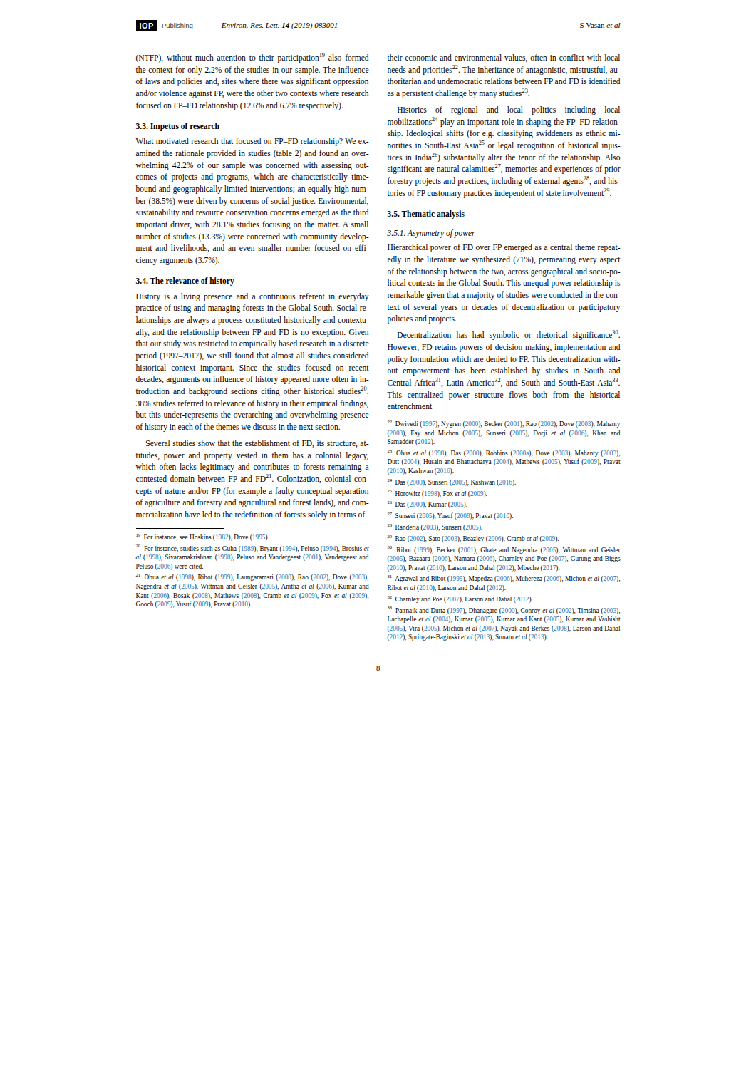IOP Publishing
Environ. Res. Lett. 14 (2019) 083001
S Vasan et al
(NTFP), without much attention to their participation19 also formed the context for only 2.2% of the studies in our sample. The influence of laws and policies and, sites where there was significant oppression and/or violence against FP, were the other two contexts where research focused on FP–FD relationship (12.6% and 6.7% respectively).
3.3. Impetus of research
What motivated research that focused on FP–FD relationship? We examined the rationale provided in studies (table 2) and found an overwhelming 42.2% of our sample was concerned with assessing outcomes of projects and programs, which are characteristically time-bound and geographically limited interventions; an equally high number (38.5%) were driven by concerns of social justice. Environmental, sustainability and resource conservation concerns emerged as the third important driver, with 28.1% studies focusing on the matter. A small number of studies (13.3%) were concerned with community development and livelihoods, and an even smaller number focused on efficiency arguments (3.7%).
3.4. The relevance of history
History is a living presence and a continuous referent in everyday practice of using and managing forests in the Global South. Social relationships are always a process constituted historically and contextually, and the relationship between FP and FD is no exception. Given that our study was restricted to empirically based research in a discrete period (1997–2017), we still found that almost all studies considered historical context important. Since the studies focused on recent decades, arguments on influence of history appeared more often in introduction and background sections citing other historical studies20. 38% studies referred to relevance of history in their empirical findings, but this under-represents the overarching and overwhelming presence of history in each of the themes we discuss in the next section.
Several studies show that the establishment of FD, its structure, attitudes, power and property vested in them has a colonial legacy, which often lacks legitimacy and contributes to forests remaining a contested domain between FP and FD21. Colonization, colonial concepts of nature and/or FP (for example a faulty conceptual separation of agriculture and forestry and agricultural and forest lands), and commercialization have led to the redefinition of forests solely in terms of
19 For instance, see Hoskins (1982), Dove (1995).
20 For instance, studies such as Guha (1989), Bryant (1994), Peluso (1994), Brosius et al (1998), Sivaramakrishnan (1998), Peluso and Vandergeest (2001), Vandergeest and Peluso (2006) were cited.
21 Obua et al (1998), Ribot (1999), Laungaramsri (2000), Rao (2002), Dove (2003), Nagendra et al (2005), Wittman and Geisler (2005), Anitha et al (2006), Kumar and Kant (2006), Bosak (2008), Mathews (2008), Cramb et al (2009), Fox et al (2009), Gooch (2009), Yusuf (2009), Pravat (2010).
their economic and environmental values, often in conflict with local needs and priorities22. The inheritance of antagonistic, mistrustful, authoritarian and undemocratic relations between FP and FD is identified as a persistent challenge by many studies23.
Histories of regional and local politics including local mobilizations24 play an important role in shaping the FP–FD relationship. Ideological shifts (for e.g. classifying swiddeners as ethnic minorities in South-East Asia25 or legal recognition of historical injustices in India26) substantially alter the tenor of the relationship. Also significant are natural calamities27, memories and experiences of prior forestry projects and practices, including of external agents28, and histories of FP customary practices independent of state involvement29.
3.5. Thematic analysis
3.5.1. Asymmetry of power
Hierarchical power of FD over FP emerged as a central theme repeatedly in the literature we synthesized (71%), permeating every aspect of the relationship between the two, across geographical and socio-political contexts in the Global South. This unequal power relationship is remarkable given that a majority of studies were conducted in the context of several years or decades of decentralization or participatory policies and projects.
Decentralization has had symbolic or rhetorical significance30. However, FD retains powers of decision making, implementation and policy formulation which are denied to FP. This decentralization without empowerment has been established by studies in South and Central Africa31, Latin America32, and South and South-East Asia33. This centralized power structure flows both from the historical entrenchment
22 Dwivedi (1997), Nygren (2000), Becker (2001), Rao (2002), Dove (2003), Mahanty (2003), Fay and Michon (2005), Sunseri (2005), Dorji et al (2006), Khan and Samadder (2012).
23 Obua et al (1998), Das (2000), Robbins (2000a), Dove (2003), Mahanty (2003), Dutt (2004), Husain and Bhattacharya (2004), Mathews (2005), Yusuf (2009), Pravat (2010), Kashwan (2016).
24 Das (2000), Sunseri (2005), Kashwan (2016).
25 Horowitz (1998), Fox et al (2009).
26 Das (2000), Kumar (2005).
27 Sunseri (2005), Yusuf (2009), Pravat (2010).
28 Randeria (2003), Sunseri (2005).
29 Rao (2002), Sato (2003), Beazley (2006), Cramb et al (2009).
30 Ribot (1999), Becker (2001), Ghate and Nagendra (2005), Wittman and Geisler (2005), Bazaara (2006), Namara (2006), Charnley and Poe (2007), Gurung and Biggs (2010), Pravat (2010), Larson and Dahal (2012), Mbeche (2017).
31 Agrawal and Ribot (1999), Mapedza (2006), Muhereza (2006), Michon et al (2007), Ribot et al (2010), Larson and Dahal (2012).
32 Charnley and Poe (2007), Larson and Dahal (2012).
33 Pattnaik and Dutta (1997), Dhanagare (2000), Conroy et al (2002), Timsina (2003), Lachapelle et al (2004), Kumar (2005), Kumar and Kant (2005), Kumar and Vashisht (2005), Vira (2005), Michon et al (2007), Nayak and Berkes (2008), Larson and Dahal (2012), Springate-Baginski et al (2013), Sunam et al (2013).
8